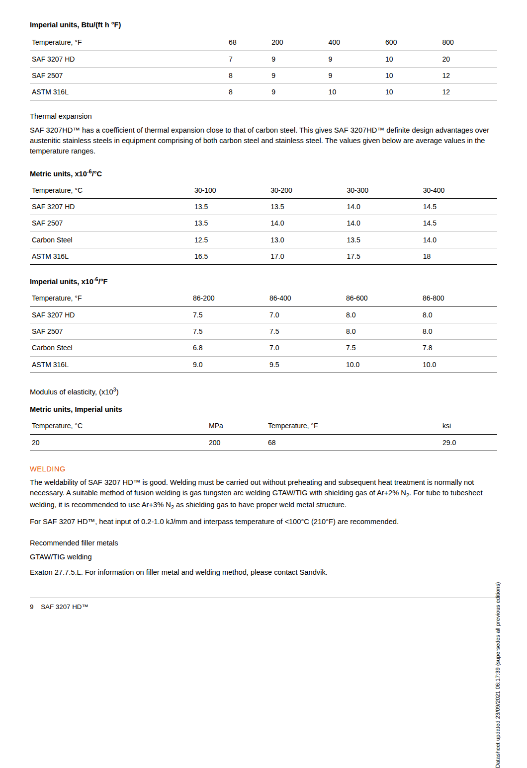Imperial units, Btu/(ft h °F)
| Temperature, °F | 68 | 200 | 400 | 600 | 800 |
| --- | --- | --- | --- | --- | --- |
| SAF 3207 HD | 7 | 9 | 9 | 10 | 20 |
| SAF 2507 | 8 | 9 | 9 | 10 | 12 |
| ASTM 316L | 8 | 9 | 10 | 10 | 12 |
Thermal expansion
SAF 3207HD™ has a coefficient of thermal expansion close to that of carbon steel. This gives SAF 3207HD™ definite design advantages over austenitic stainless steels in equipment comprising of both carbon steel and stainless steel. The values given below are average values in the temperature ranges.
Metric units, x10-6/°C
| Temperature, °C | 30-100 | 30-200 | 30-300 | 30-400 |
| --- | --- | --- | --- | --- |
| SAF 3207 HD | 13.5 | 13.5 | 14.0 | 14.5 |
| SAF 2507 | 13.5 | 14.0 | 14.0 | 14.5 |
| Carbon Steel | 12.5 | 13.0 | 13.5 | 14.0 |
| ASTM 316L | 16.5 | 17.0 | 17.5 | 18 |
Imperial units, x10-6/°F
| Temperature, °F | 86-200 | 86-400 | 86-600 | 86-800 |
| --- | --- | --- | --- | --- |
| SAF 3207 HD | 7.5 | 7.0 | 8.0 | 8.0 |
| SAF 2507 | 7.5 | 7.5 | 8.0 | 8.0 |
| Carbon Steel | 6.8 | 7.0 | 7.5 | 7.8 |
| ASTM 316L | 9.0 | 9.5 | 10.0 | 10.0 |
Modulus of elasticity, (x103)
Metric units, Imperial units
| Temperature, °C | MPa | Temperature, °F | ksi |
| --- | --- | --- | --- |
| 20 | 200 | 68 | 29.0 |
WELDING
The weldability of SAF 3207 HD™ is good. Welding must be carried out without preheating and subsequent heat treatment is normally not necessary. A suitable method of fusion welding is gas tungsten arc welding GTAW/TIG with shielding gas of Ar+2% N2. For tube to tubesheet welding, it is recommended to use Ar+3% N2 as shielding gas to have proper weld metal structure.
For SAF 3207 HD™, heat input of 0.2-1.0 kJ/mm and interpass temperature of <100°C (210°F) are recommended.
Recommended filler metals
GTAW/TIG welding
Exaton 27.7.5.L. For information on filler metal and welding method, please contact Sandvik.
9 SAF 3207 HD™
Datasheet updated 23/09/2021 06:17:39 (supersedes all previous editions)